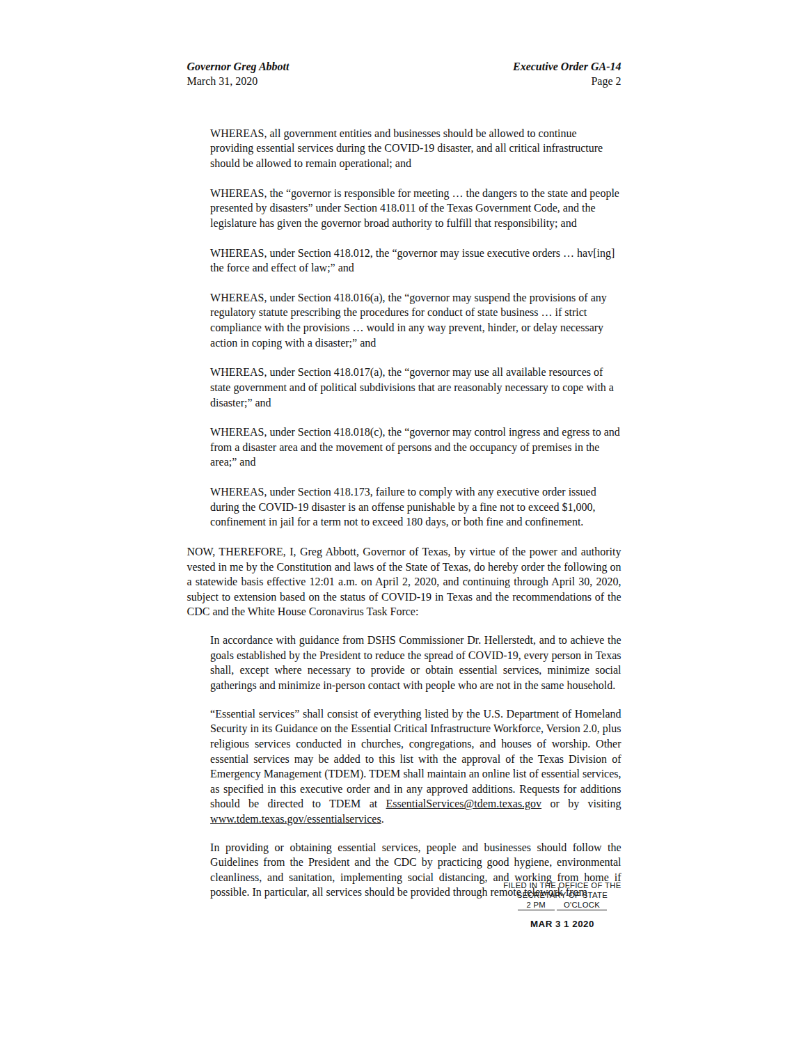Governor Greg Abbott
March 31, 2020
Executive Order GA-14
Page 2
WHEREAS, all government entities and businesses should be allowed to continue providing essential services during the COVID-19 disaster, and all critical infrastructure should be allowed to remain operational; and
WHEREAS, the “governor is responsible for meeting … the dangers to the state and people presented by disasters” under Section 418.011 of the Texas Government Code, and the legislature has given the governor broad authority to fulfill that responsibility; and
WHEREAS, under Section 418.012, the “governor may issue executive orders … hav[ing] the force and effect of law;” and
WHEREAS, under Section 418.016(a), the “governor may suspend the provisions of any regulatory statute prescribing the procedures for conduct of state business … if strict compliance with the provisions … would in any way prevent, hinder, or delay necessary action in coping with a disaster;” and
WHEREAS, under Section 418.017(a), the “governor may use all available resources of state government and of political subdivisions that are reasonably necessary to cope with a disaster;” and
WHEREAS, under Section 418.018(c), the “governor may control ingress and egress to and from a disaster area and the movement of persons and the occupancy of premises in the area;” and
WHEREAS, under Section 418.173, failure to comply with any executive order issued during the COVID-19 disaster is an offense punishable by a fine not to exceed $1,000, confinement in jail for a term not to exceed 180 days, or both fine and confinement.
NOW, THEREFORE, I, Greg Abbott, Governor of Texas, by virtue of the power and authority vested in me by the Constitution and laws of the State of Texas, do hereby order the following on a statewide basis effective 12:01 a.m. on April 2, 2020, and continuing through April 30, 2020, subject to extension based on the status of COVID-19 in Texas and the recommendations of the CDC and the White House Coronavirus Task Force:
In accordance with guidance from DSHS Commissioner Dr. Hellerstedt, and to achieve the goals established by the President to reduce the spread of COVID-19, every person in Texas shall, except where necessary to provide or obtain essential services, minimize social gatherings and minimize in-person contact with people who are not in the same household.
“Essential services” shall consist of everything listed by the U.S. Department of Homeland Security in its Guidance on the Essential Critical Infrastructure Workforce, Version 2.0, plus religious services conducted in churches, congregations, and houses of worship. Other essential services may be added to this list with the approval of the Texas Division of Emergency Management (TDEM). TDEM shall maintain an online list of essential services, as specified in this executive order and in any approved additions. Requests for additions should be directed to TDEM at EssentialServices@tdem.texas.gov or by visiting www.tdem.texas.gov/essentialservices.
In providing or obtaining essential services, people and businesses should follow the Guidelines from the President and the CDC by practicing good hygiene, environmental cleanliness, and sanitation, implementing social distancing, and working from home if possible. In particular, all services should be provided through remote telework from
FILED IN THE OFFICE OF THE SECRETARY OF STATE 2 PM O'CLOCK MAR 3 1 2020